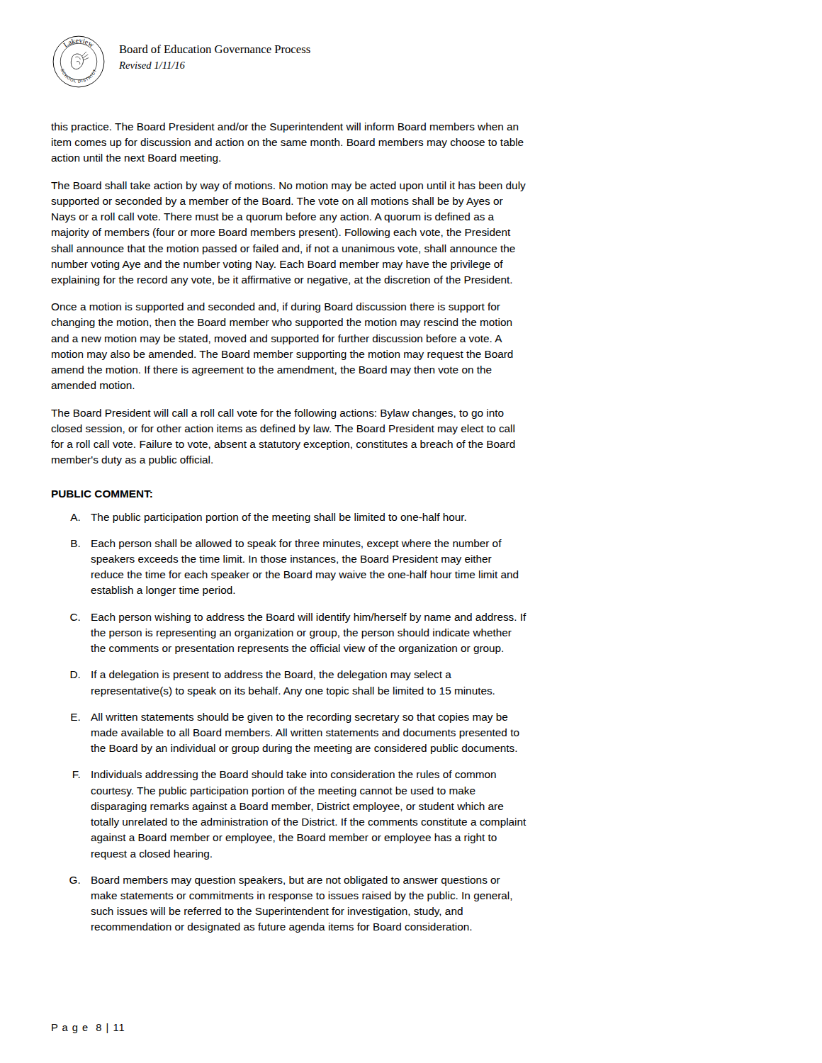Lakeview SCHOOL DISTRICT
Board of Education Governance Process
Revised 1/11/16
this practice. The Board President and/or the Superintendent will inform Board members when an item comes up for discussion and action on the same month. Board members may choose to table action until the next Board meeting.
The Board shall take action by way of motions. No motion may be acted upon until it has been duly supported or seconded by a member of the Board. The vote on all motions shall be by Ayes or Nays or a roll call vote. There must be a quorum before any action. A quorum is defined as a majority of members (four or more Board members present). Following each vote, the President shall announce that the motion passed or failed and, if not a unanimous vote, shall announce the number voting Aye and the number voting Nay. Each Board member may have the privilege of explaining for the record any vote, be it affirmative or negative, at the discretion of the President.
Once a motion is supported and seconded and, if during Board discussion there is support for changing the motion, then the Board member who supported the motion may rescind the motion and a new motion may be stated, moved and supported for further discussion before a vote. A motion may also be amended. The Board member supporting the motion may request the Board amend the motion. If there is agreement to the amendment, the Board may then vote on the amended motion.
The Board President will call a roll call vote for the following actions: Bylaw changes, to go into closed session, or for other action items as defined by law. The Board President may elect to call for a roll call vote. Failure to vote, absent a statutory exception, constitutes a breach of the Board member's duty as a public official.
PUBLIC COMMENT:
The public participation portion of the meeting shall be limited to one-half hour.
Each person shall be allowed to speak for three minutes, except where the number of speakers exceeds the time limit. In those instances, the Board President may either reduce the time for each speaker or the Board may waive the one-half hour time limit and establish a longer time period.
Each person wishing to address the Board will identify him/herself by name and address. If the person is representing an organization or group, the person should indicate whether the comments or presentation represents the official view of the organization or group.
If a delegation is present to address the Board, the delegation may select a representative(s) to speak on its behalf. Any one topic shall be limited to 15 minutes.
All written statements should be given to the recording secretary so that copies may be made available to all Board members. All written statements and documents presented to the Board by an individual or group during the meeting are considered public documents.
Individuals addressing the Board should take into consideration the rules of common courtesy. The public participation portion of the meeting cannot be used to make disparaging remarks against a Board member, District employee, or student which are totally unrelated to the administration of the District. If the comments constitute a complaint against a Board member or employee, the Board member or employee has a right to request a closed hearing.
Board members may question speakers, but are not obligated to answer questions or make statements or commitments in response to issues raised by the public. In general, such issues will be referred to the Superintendent for investigation, study, and recommendation or designated as future agenda items for Board consideration.
P a g e 8 | 11